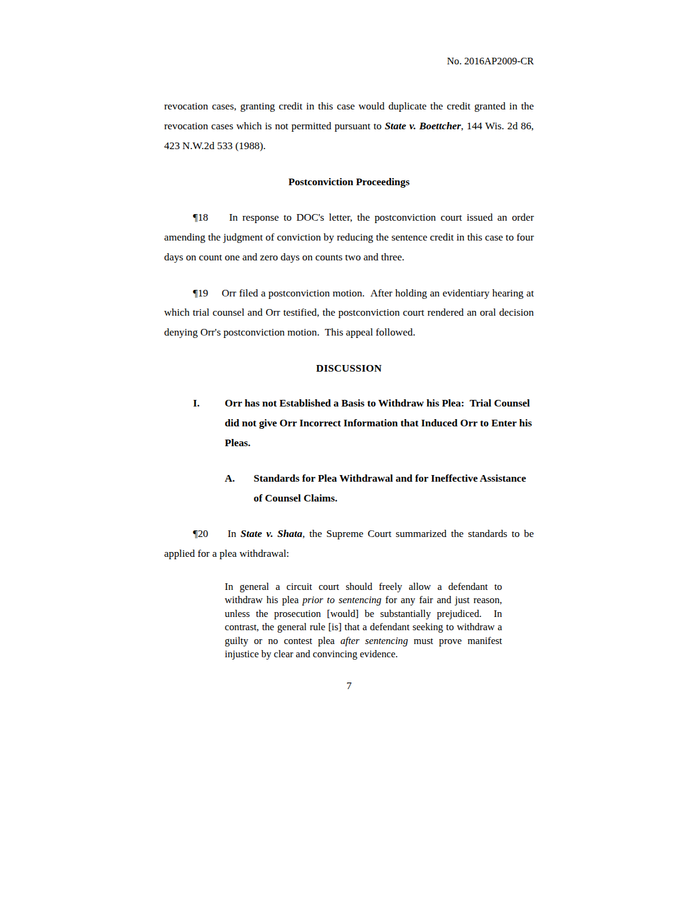No. 2016AP2009-CR
revocation cases, granting credit in this case would duplicate the credit granted in the revocation cases which is not permitted pursuant to State v. Boettcher, 144 Wis. 2d 86, 423 N.W.2d 533 (1988).
Postconviction Proceedings
¶18 In response to DOC's letter, the postconviction court issued an order amending the judgment of conviction by reducing the sentence credit in this case to four days on count one and zero days on counts two and three.
¶19 Orr filed a postconviction motion. After holding an evidentiary hearing at which trial counsel and Orr testified, the postconviction court rendered an oral decision denying Orr's postconviction motion. This appeal followed.
DISCUSSION
I.
Orr has not Established a Basis to Withdraw his Plea: Trial Counsel did not give Orr Incorrect Information that Induced Orr to Enter his Pleas.
A.
Standards for Plea Withdrawal and for Ineffective Assistance of Counsel Claims.
¶20 In State v. Shata, the Supreme Court summarized the standards to be applied for a plea withdrawal:
In general a circuit court should freely allow a defendant to withdraw his plea prior to sentencing for any fair and just reason, unless the prosecution [would] be substantially prejudiced. In contrast, the general rule [is] that a defendant seeking to withdraw a guilty or no contest plea after sentencing must prove manifest injustice by clear and convincing evidence.
7